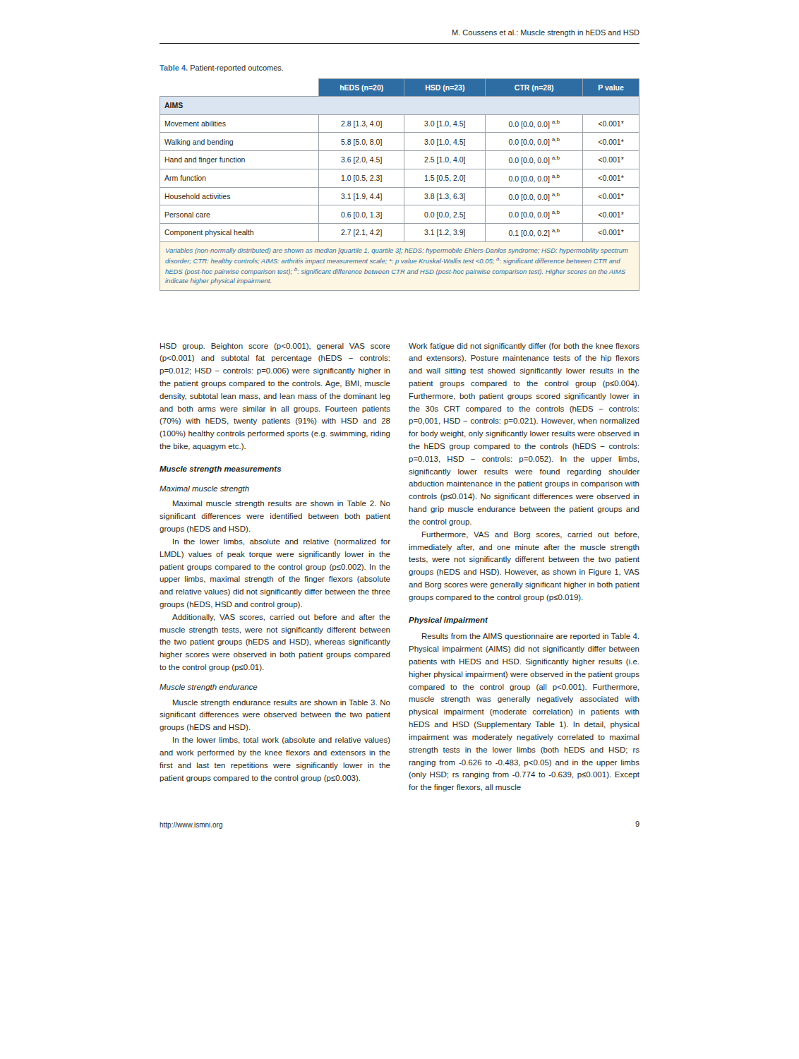M. Coussens et al.: Muscle strength in hEDS and HSD
Table 4. Patient-reported outcomes.
| | hEDS (n=20) | HSD (n=23) | CTR (n=28) | P value |
| --- | --- | --- | --- | --- |
| AIMS |
| Movement abilities | 2.8 [1.3, 4.0] | 3.0 [1.0, 4.5] | 0.0 [0.0, 0.0] a,b | <0.001* |
| Walking and bending | 5.8 [5.0, 8.0] | 3.0 [1.0, 4.5] | 0.0 [0.0, 0.0] a,b | <0.001* |
| Hand and finger function | 3.6 [2.0, 4.5] | 2.5 [1.0, 4.0] | 0.0 [0.0, 0.0] a,b | <0.001* |
| Arm function | 1.0 [0.5, 2.3] | 1.5 [0.5, 2.0] | 0.0 [0.0, 0.0] a,b | <0.001* |
| Household activities | 3.1 [1.9, 4.4] | 3.8 [1.3, 6.3] | 0.0 [0.0, 0.0] a,b | <0.001* |
| Personal care | 0.6 [0.0, 1.3] | 0.0 [0.0, 2.5] | 0.0 [0.0, 0.0] a,b | <0.001* |
| Component physical health | 2.7 [2.1, 4.2] | 3.1 [1.2, 3.9] | 0.1 [0.0, 0.2] a,b | <0.001* |
Variables (non-normally distributed) are shown as median [quartile 1, quartile 3]; hEDS: hypermobile Ehlers-Danlos syndrome; HSD: hypermobility spectrum disorder; CTR: healthy controls; AIMS: arthritis impact measurement scale; *: p value Kruskal-Wallis test <0.05; a: significant difference between CTR and hEDS (post-hoc pairwise comparison test); b: significant difference between CTR and HSD (post-hoc pairwise comparison test). Higher scores on the AIMS indicate higher physical impairment.
HSD group. Beighton score (p<0.001), general VAS score (p<0.001) and subtotal fat percentage (hEDS − controls: p=0.012; HSD − controls: p=0.006) were significantly higher in the patient groups compared to the controls. Age, BMI, muscle density, subtotal lean mass, and lean mass of the dominant leg and both arms were similar in all groups. Fourteen patients (70%) with hEDS, twenty patients (91%) with HSD and 28 (100%) healthy controls performed sports (e.g. swimming, riding the bike, aquagym etc.).
Muscle strength measurements
Maximal muscle strength
Maximal muscle strength results are shown in Table 2. No significant differences were identified between both patient groups (hEDS and HSD).
In the lower limbs, absolute and relative (normalized for LMDL) values of peak torque were significantly lower in the patient groups compared to the control group (p≤0.002). In the upper limbs, maximal strength of the finger flexors (absolute and relative values) did not significantly differ between the three groups (hEDS, HSD and control group).
Additionally, VAS scores, carried out before and after the muscle strength tests, were not significantly different between the two patient groups (hEDS and HSD), whereas significantly higher scores were observed in both patient groups compared to the control group (p≤0.01).
Muscle strength endurance
Muscle strength endurance results are shown in Table 3. No significant differences were observed between the two patient groups (hEDS and HSD).
In the lower limbs, total work (absolute and relative values) and work performed by the knee flexors and extensors in the first and last ten repetitions were significantly lower in the patient groups compared to the control group (p≤0.003).
Work fatigue did not significantly differ (for both the knee flexors and extensors). Posture maintenance tests of the hip flexors and wall sitting test showed significantly lower results in the patient groups compared to the control group (p≤0.004). Furthermore, both patient groups scored significantly lower in the 30s CRT compared to the controls (hEDS − controls: p=0,001, HSD − controls: p=0.021). However, when normalized for body weight, only significantly lower results were observed in the hEDS group compared to the controls (hEDS − controls: p=0.013, HSD − controls: p=0.052). In the upper limbs, significantly lower results were found regarding shoulder abduction maintenance in the patient groups in comparison with controls (p≤0.014). No significant differences were observed in hand grip muscle endurance between the patient groups and the control group.
Furthermore, VAS and Borg scores, carried out before, immediately after, and one minute after the muscle strength tests, were not significantly different between the two patient groups (hEDS and HSD). However, as shown in Figure 1, VAS and Borg scores were generally significant higher in both patient groups compared to the control group (p≤0.019).
Physical impairment
Results from the AIMS questionnaire are reported in Table 4. Physical impairment (AIMS) did not significantly differ between patients with HEDS and HSD. Significantly higher results (i.e. higher physical impairment) were observed in the patient groups compared to the control group (all p<0.001). Furthermore, muscle strength was generally negatively associated with physical impairment (moderate correlation) in patients with hEDS and HSD (Supplementary Table 1). In detail, physical impairment was moderately negatively correlated to maximal strength tests in the lower limbs (both hEDS and HSD; rs ranging from -0.626 to -0.483, p<0.05) and in the upper limbs (only HSD; rs ranging from -0.774 to -0.639, p≤0.001). Except for the finger flexors, all muscle
http://www.ismni.org
9